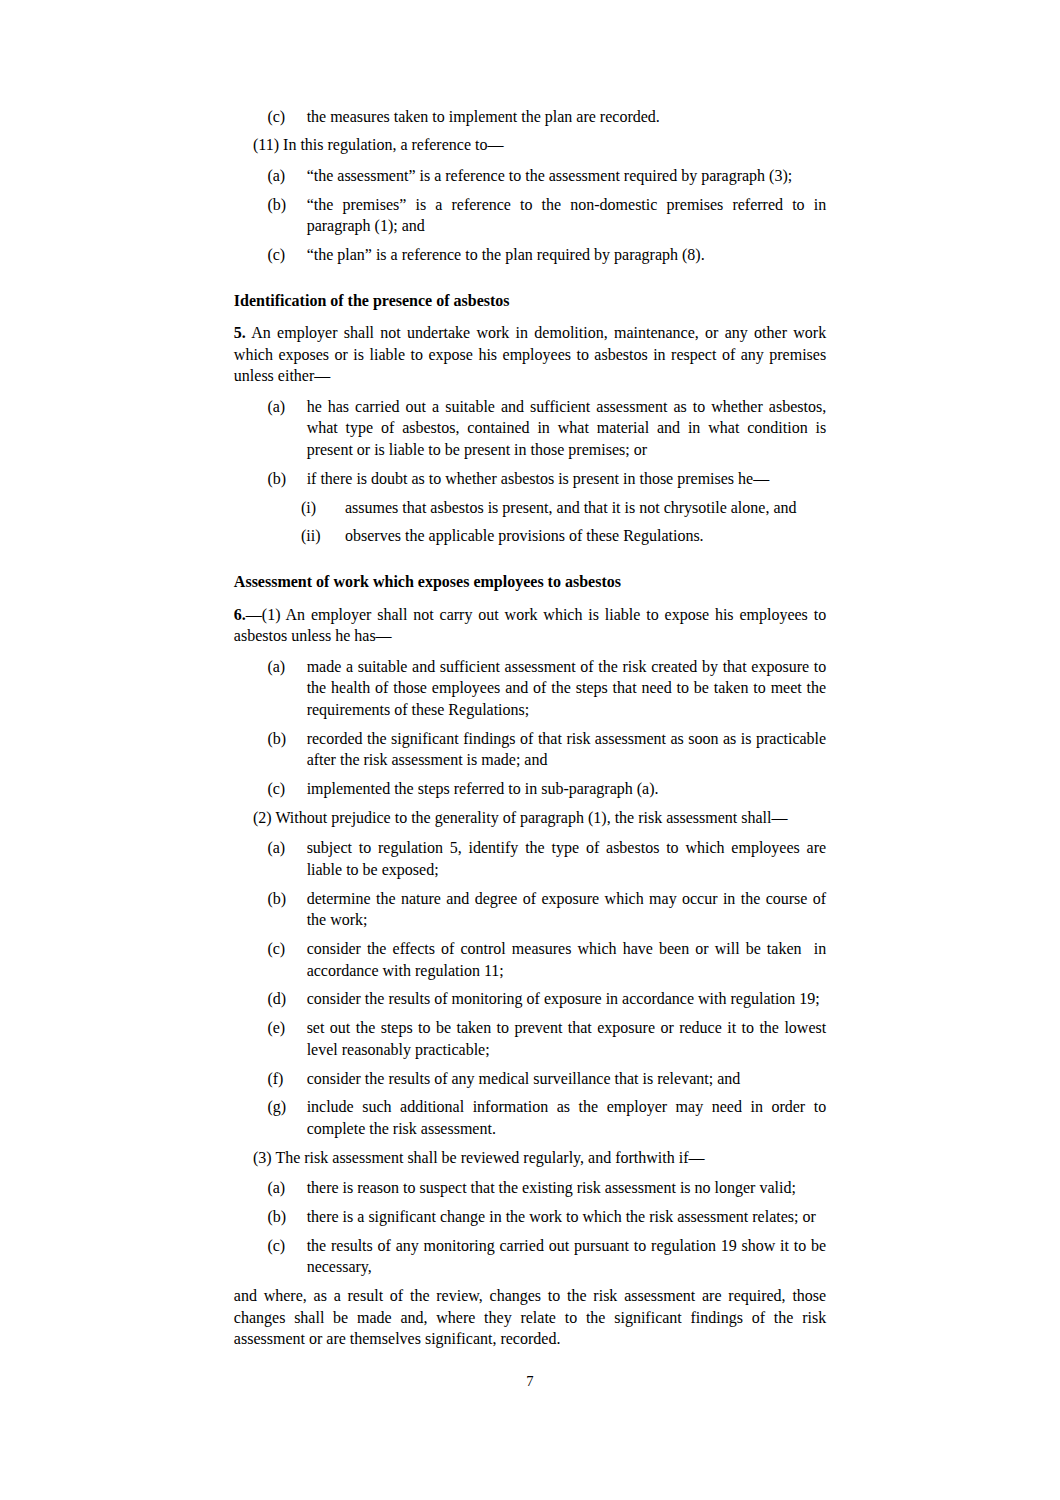(c) the measures taken to implement the plan are recorded.
(11) In this regulation, a reference to—
(a) “the assessment” is a reference to the assessment required by paragraph (3);
(b) “the premises” is a reference to the non-domestic premises referred to in paragraph (1); and
(c) “the plan” is a reference to the plan required by paragraph (8).
Identification of the presence of asbestos
5. An employer shall not undertake work in demolition, maintenance, or any other work which exposes or is liable to expose his employees to asbestos in respect of any premises unless either—
(a) he has carried out a suitable and sufficient assessment as to whether asbestos, what type of asbestos, contained in what material and in what condition is present or is liable to be present in those premises; or
(b) if there is doubt as to whether asbestos is present in those premises he—
(i) assumes that asbestos is present, and that it is not chrysotile alone, and
(ii) observes the applicable provisions of these Regulations.
Assessment of work which exposes employees to asbestos
6.—(1) An employer shall not carry out work which is liable to expose his employees to asbestos unless he has—
(a) made a suitable and sufficient assessment of the risk created by that exposure to the health of those employees and of the steps that need to be taken to meet the requirements of these Regulations;
(b) recorded the significant findings of that risk assessment as soon as is practicable after the risk assessment is made; and
(c) implemented the steps referred to in sub-paragraph (a).
(2) Without prejudice to the generality of paragraph (1), the risk assessment shall—
(a) subject to regulation 5, identify the type of asbestos to which employees are liable to be exposed;
(b) determine the nature and degree of exposure which may occur in the course of the work;
(c) consider the effects of control measures which have been or will be taken in accordance with regulation 11;
(d) consider the results of monitoring of exposure in accordance with regulation 19;
(e) set out the steps to be taken to prevent that exposure or reduce it to the lowest level reasonably practicable;
(f) consider the results of any medical surveillance that is relevant; and
(g) include such additional information as the employer may need in order to complete the risk assessment.
(3) The risk assessment shall be reviewed regularly, and forthwith if—
(a) there is reason to suspect that the existing risk assessment is no longer valid;
(b) there is a significant change in the work to which the risk assessment relates; or
(c) the results of any monitoring carried out pursuant to regulation 19 show it to be necessary,
and where, as a result of the review, changes to the risk assessment are required, those changes shall be made and, where they relate to the significant findings of the risk assessment or are themselves significant, recorded.
7